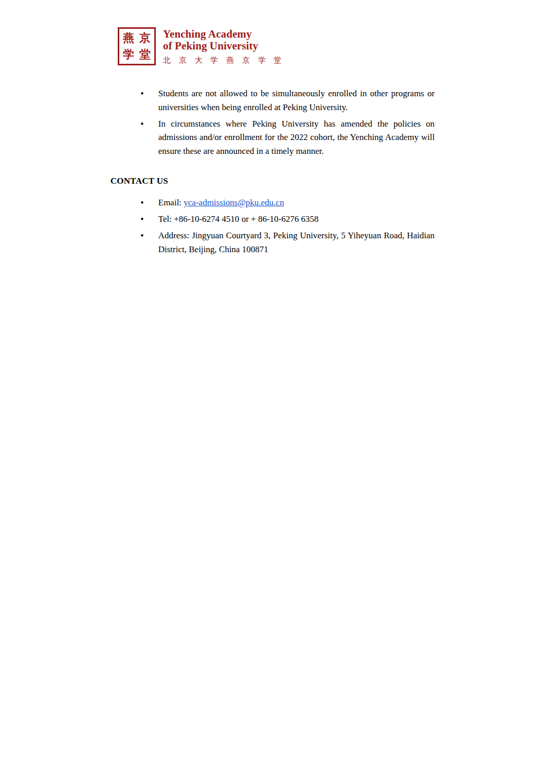燕京学堂
Yenching Academy
of Peking University
北 京 大 学 燕 京 学 堂
Students are not allowed to be simultaneously enrolled in other programs or universities when being enrolled at Peking University.
In circumstances where Peking University has amended the policies on admissions and/or enrollment for the 2022 cohort, the Yenching Academy will ensure these are announced in a timely manner.
Contact Us
Email: yca-admissions@pku.edu.cn
Tel: +86-10-6274 4510 or + 86-10-6276 6358
Address: Jingyuan Courtyard 3, Peking University, 5 Yiheyuan Road, Haidian District, Beijing, China 100871